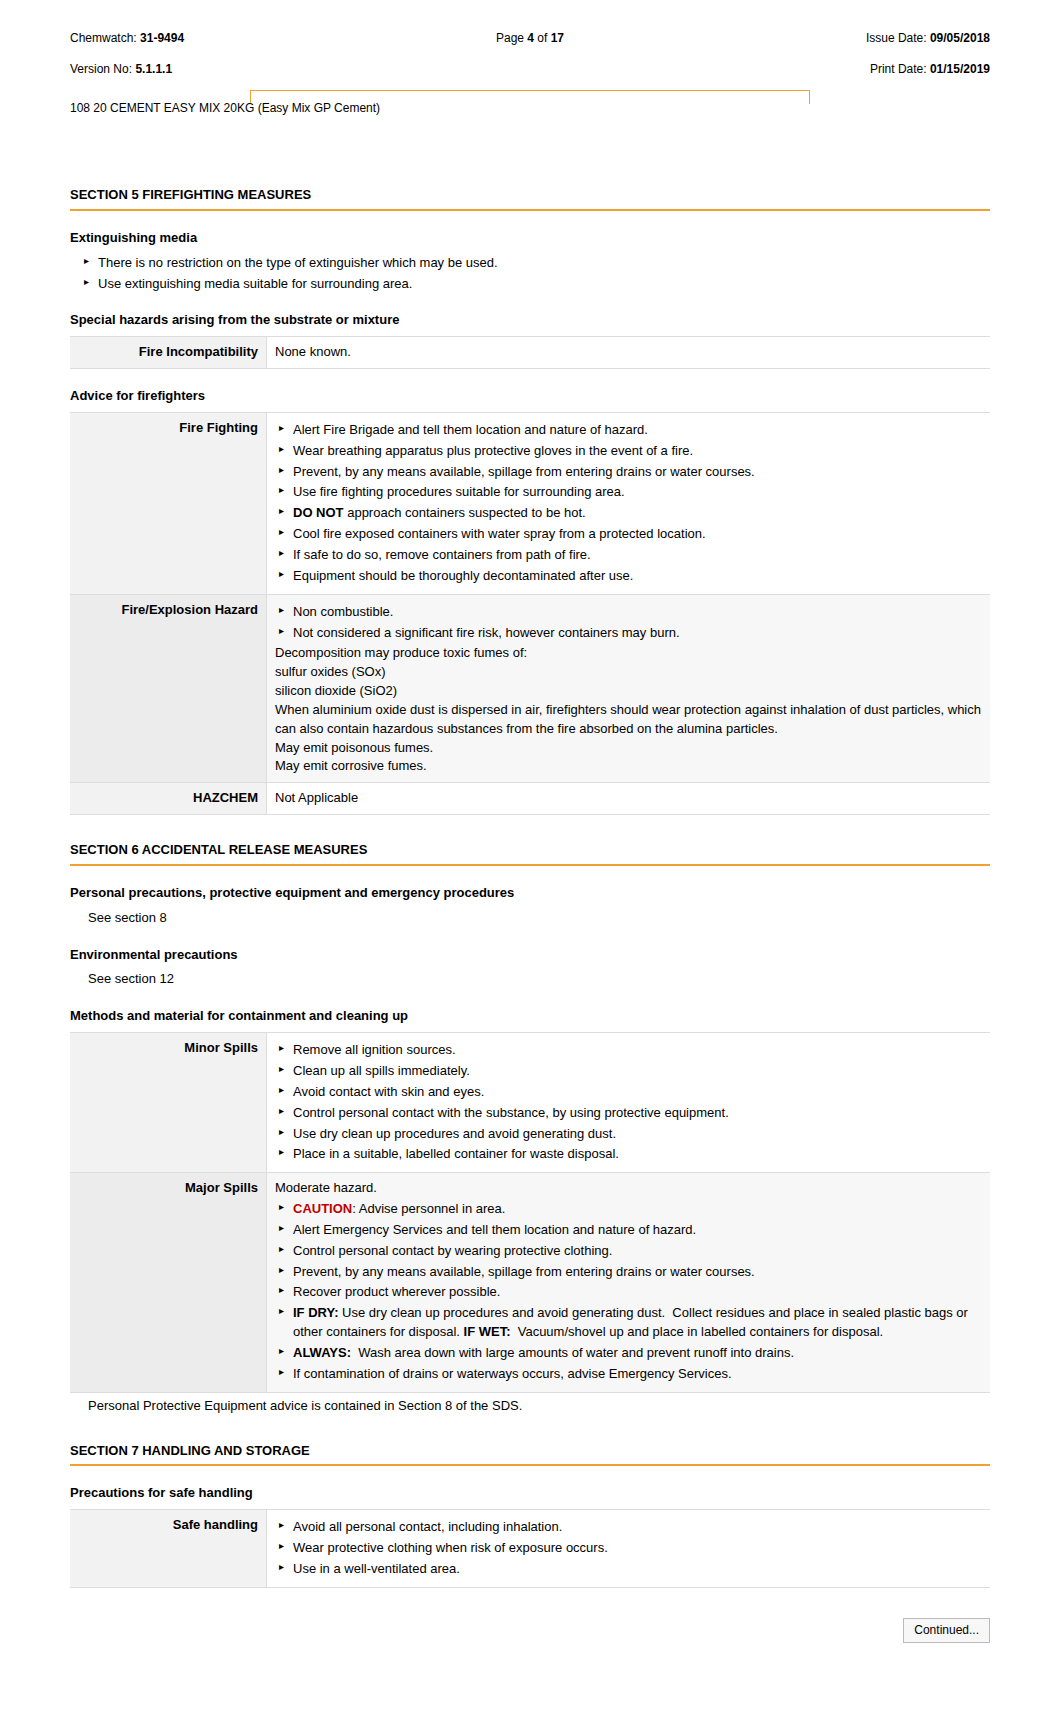Chemwatch: 31-9494
Version No: 5.1.1.1
Page 4 of 17
Issue Date: 09/05/2018
Print Date: 01/15/2019
108 20 CEMENT EASY MIX 20KG (Easy Mix GP Cement)
SECTION 5 FIREFIGHTING MEASURES
Extinguishing media
There is no restriction on the type of extinguisher which may be used.
Use extinguishing media suitable for surrounding area.
Special hazards arising from the substrate or mixture
| Fire Incompatibility | None known. |
Advice for firefighters
| Fire Fighting | Alert Fire Brigade and tell them location and nature of hazard. Wear breathing apparatus plus protective gloves in the event of a fire. Prevent, by any means available, spillage from entering drains or water courses. Use fire fighting procedures suitable for surrounding area. DO NOT approach containers suspected to be hot. Cool fire exposed containers with water spray from a protected location. If safe to do so, remove containers from path of fire. Equipment should be thoroughly decontaminated after use. |
| Fire/Explosion Hazard | Non combustible. Not considered a significant fire risk, however containers may burn. Decomposition may produce toxic fumes of: sulfur oxides (SOx) silicon dioxide (SiO2) When aluminium oxide dust is dispersed in air, firefighters should wear protection against inhalation of dust particles, which can also contain hazardous substances from the fire absorbed on the alumina particles. May emit poisonous fumes. May emit corrosive fumes. |
| HAZCHEM | Not Applicable |
SECTION 6 ACCIDENTAL RELEASE MEASURES
Personal precautions, protective equipment and emergency procedures
See section 8
Environmental precautions
See section 12
Methods and material for containment and cleaning up
| Minor Spills | Remove all ignition sources. Clean up all spills immediately. Avoid contact with skin and eyes. Control personal contact with the substance, by using protective equipment. Use dry clean up procedures and avoid generating dust. Place in a suitable, labelled container for waste disposal. |
| Major Spills | Moderate hazard. CAUTION : Advise personnel in area. Alert Emergency Services and tell them location and nature of hazard. Control personal contact by wearing protective clothing. Prevent, by any means available, spillage from entering drains or water courses. Recover product wherever possible. IF DRY: Use dry clean up procedures and avoid generating dust. Collect residues and place in sealed plastic bags or other containers for disposal. IF WET: Vacuum/shovel up and place in labelled containers for disposal. ALWAYS: Wash area down with large amounts of water and prevent runoff into drains. If contamination of drains or waterways occurs, advise Emergency Services. |
Personal Protective Equipment advice is contained in Section 8 of the SDS.
SECTION 7 HANDLING AND STORAGE
Precautions for safe handling
| Safe handling | Avoid all personal contact, including inhalation. Wear protective clothing when risk of exposure occurs. Use in a well-ventilated area. |
Continued...